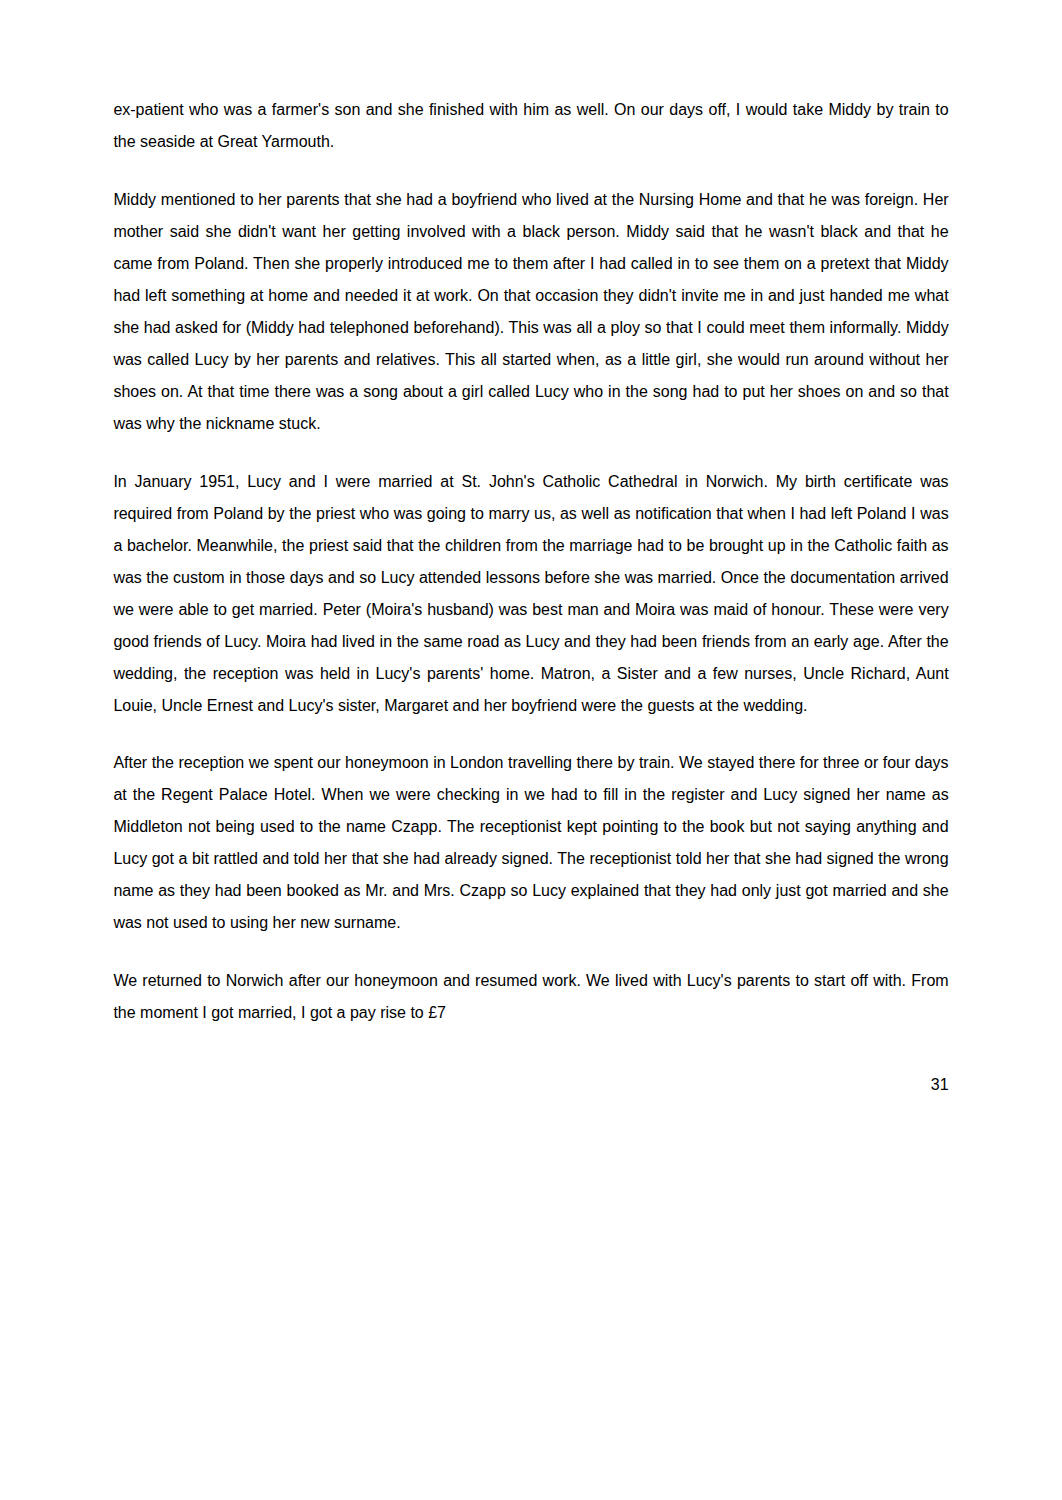ex-patient who was a farmer's son and she finished with him as well. On our days off, I would take Middy by train to the seaside at Great Yarmouth.
Middy mentioned to her parents that she had a boyfriend who lived at the Nursing Home and that he was foreign. Her mother said she didn't want her getting involved with a black person. Middy said that he wasn't black and that he came from Poland. Then she properly introduced me to them after I had called in to see them on a pretext that Middy had left something at home and needed it at work. On that occasion they didn't invite me in and just handed me what she had asked for (Middy had telephoned beforehand). This was all a ploy so that I could meet them informally. Middy was called Lucy by her parents and relatives. This all started when, as a little girl, she would run around without her shoes on. At that time there was a song about a girl called Lucy who in the song had to put her shoes on and so that was why the nickname stuck.
In January 1951, Lucy and I were married at St. John's Catholic Cathedral in Norwich. My birth certificate was required from Poland by the priest who was going to marry us, as well as notification that when I had left Poland I was a bachelor. Meanwhile, the priest said that the children from the marriage had to be brought up in the Catholic faith as was the custom in those days and so Lucy attended lessons before she was married. Once the documentation arrived we were able to get married. Peter (Moira's husband) was best man and Moira was maid of honour. These were very good friends of Lucy. Moira had lived in the same road as Lucy and they had been friends from an early age. After the wedding, the reception was held in Lucy's parents' home. Matron, a Sister and a few nurses, Uncle Richard, Aunt Louie, Uncle Ernest and Lucy's sister, Margaret and her boyfriend were the guests at the wedding.
After the reception we spent our honeymoon in London travelling there by train. We stayed there for three or four days at the Regent Palace Hotel. When we were checking in we had to fill in the register and Lucy signed her name as Middleton not being used to the name Czapp. The receptionist kept pointing to the book but not saying anything and Lucy got a bit rattled and told her that she had already signed. The receptionist told her that she had signed the wrong name as they had been booked as Mr. and Mrs. Czapp so Lucy explained that they had only just got married and she was not used to using her new surname.
We returned to Norwich after our honeymoon and resumed work. We lived with Lucy's parents to start off with. From the moment I got married, I got a pay rise to £7
31